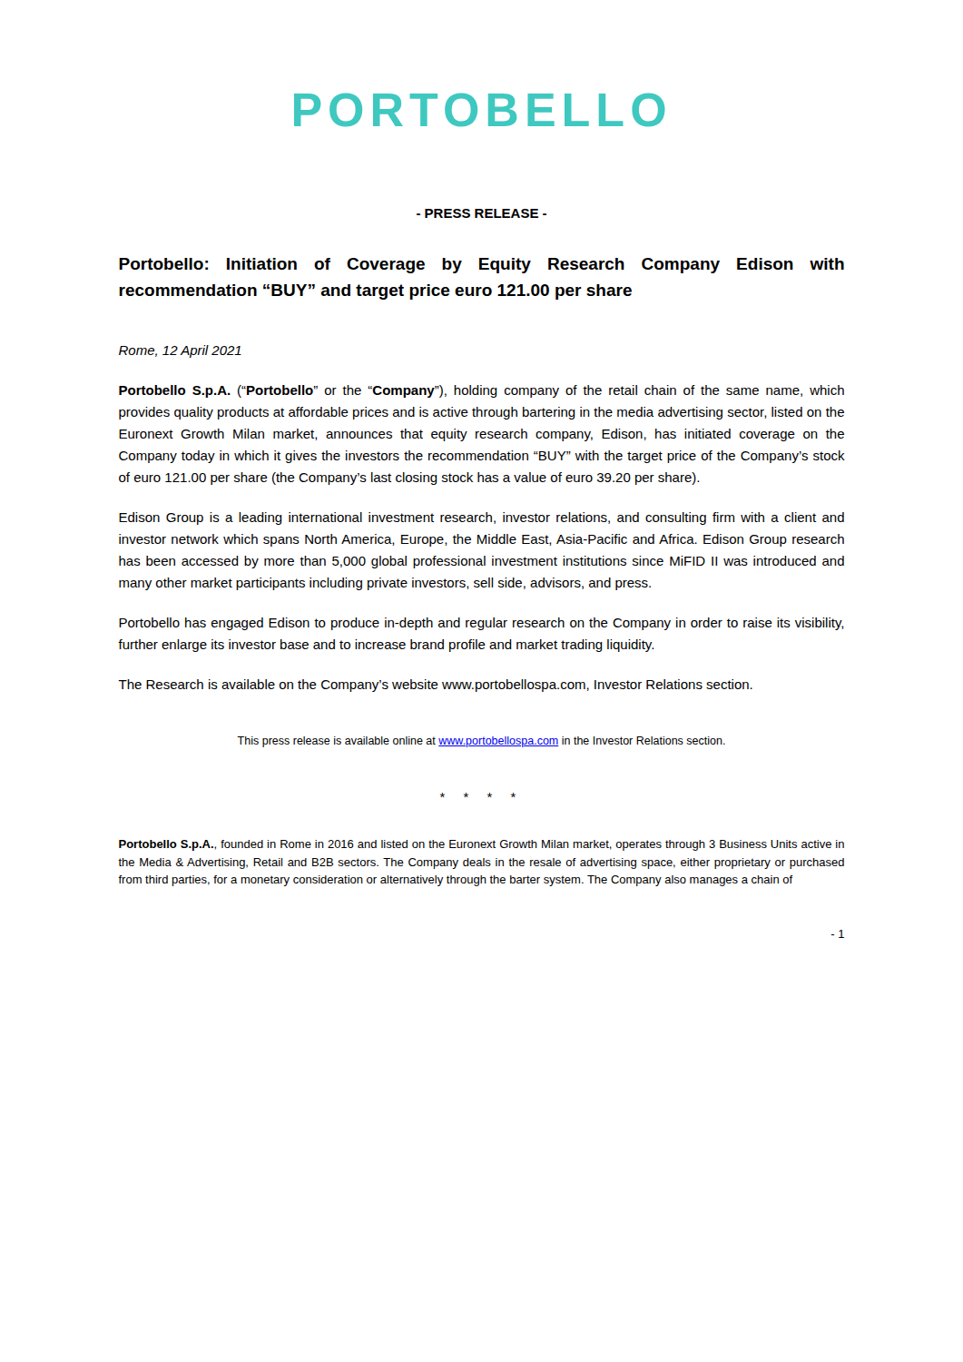PORTOBELLO
- PRESS RELEASE -
Portobello: Initiation of Coverage by Equity Research Company Edison with recommendation “BUY” and target price euro 121.00 per share
Rome, 12 April 2021
Portobello S.p.A. (“Portobello” or the “Company”), holding company of the retail chain of the same name, which provides quality products at affordable prices and is active through bartering in the media advertising sector, listed on the Euronext Growth Milan market, announces that equity research company, Edison, has initiated coverage on the Company today in which it gives the investors the recommendation “BUY” with the target price of the Company’s stock of euro 121.00 per share (the Company’s last closing stock has a value of euro 39.20 per share).
Edison Group is a leading international investment research, investor relations, and consulting firm with a client and investor network which spans North America, Europe, the Middle East, Asia-Pacific and Africa. Edison Group research has been accessed by more than 5,000 global professional investment institutions since MiFID II was introduced and many other market participants including private investors, sell side, advisors, and press.
Portobello has engaged Edison to produce in-depth and regular research on the Company in order to raise its visibility, further enlarge its investor base and to increase brand profile and market trading liquidity.
The Research is available on the Company’s website www.portobellospa.com, Investor Relations section.
This press release is available online at www.portobellospa.com in the Investor Relations section.
* * * *
Portobello S.p.A., founded in Rome in 2016 and listed on the Euronext Growth Milan market, operates through 3 Business Units active in the Media & Advertising, Retail and B2B sectors. The Company deals in the resale of advertising space, either proprietary or purchased from third parties, for a monetary consideration or alternatively through the barter system. The Company also manages a chain of
- 1